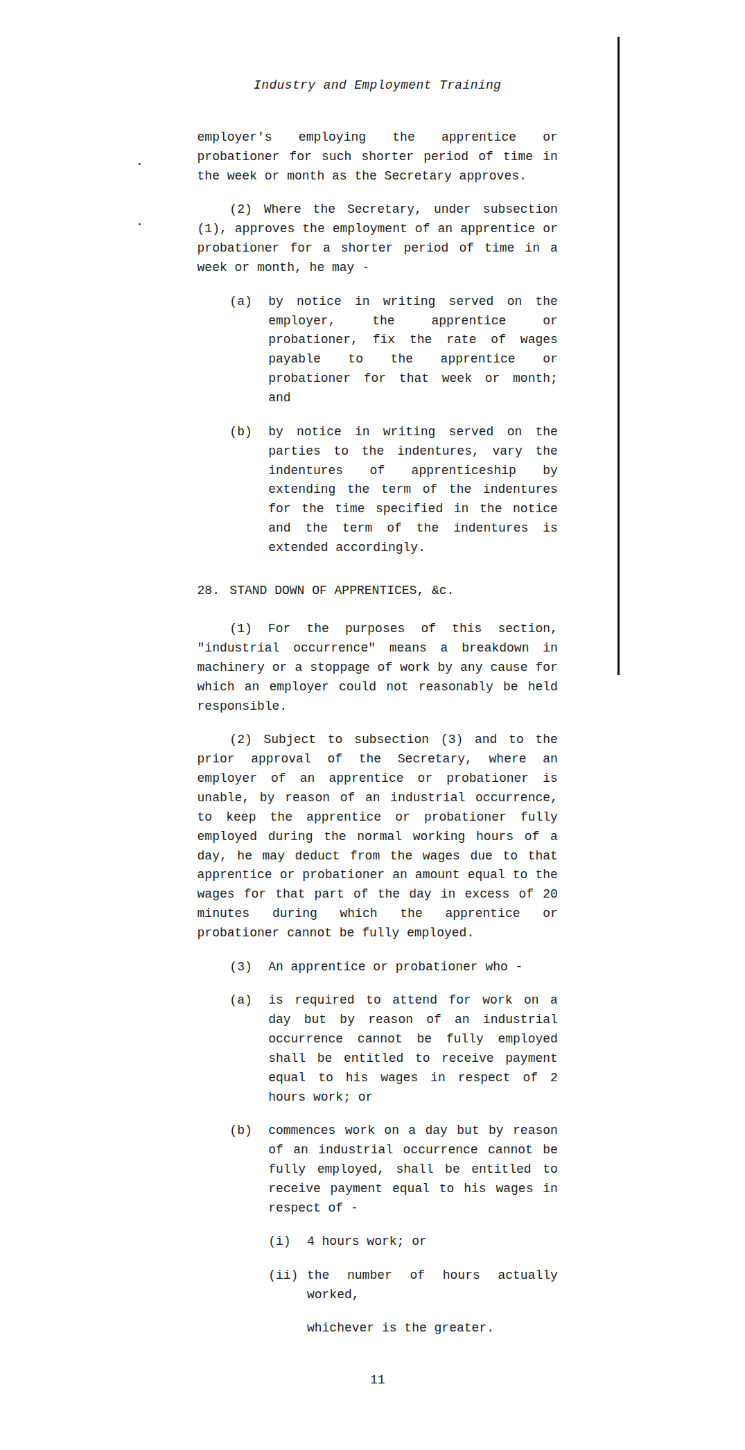Industry and Employment Training
employer's employing the apprentice or probationer for such shorter period of time in the week or month as the Secretary approves.
(2) Where the Secretary, under subsection (1), approves the employment of an apprentice or probationer for a shorter period of time in a week or month, he may -
(a)
by notice in writing served on the employer, the apprentice or probationer, fix the rate of wages payable to the apprentice or probationer for that week or month; and
(b)
by notice in writing served on the parties to the indentures, vary the indentures of apprenticeship by extending the term of the indentures for the time specified in the notice and the term of the indentures is extended accordingly.
28. STAND DOWN OF APPRENTICES, &c.
(1) For the purposes of this section, "industrial occurrence" means a breakdown in machinery or a stoppage of work by any cause for which an employer could not reasonably be held responsible.
(2) Subject to subsection (3) and to the prior approval of the Secretary, where an employer of an apprentice or probationer is unable, by reason of an industrial occurrence, to keep the apprentice or probationer fully employed during the normal working hours of a day, he may deduct from the wages due to that apprentice or probationer an amount equal to the wages for that part of the day in excess of 20 minutes during which the apprentice or probationer cannot be fully employed.
(3)
An apprentice or probationer who -
(a)
is required to attend for work on a day but by reason of an industrial occurrence cannot be fully employed shall be entitled to receive payment equal to his wages in respect of 2 hours work; or
(b)
commences work on a day but by reason of an industrial occurrence cannot be fully employed, shall be entitled to receive payment equal to his wages in respect of -
(i)
4 hours work; or
(ii)
the number of hours actually worked,
whichever is the greater.
11